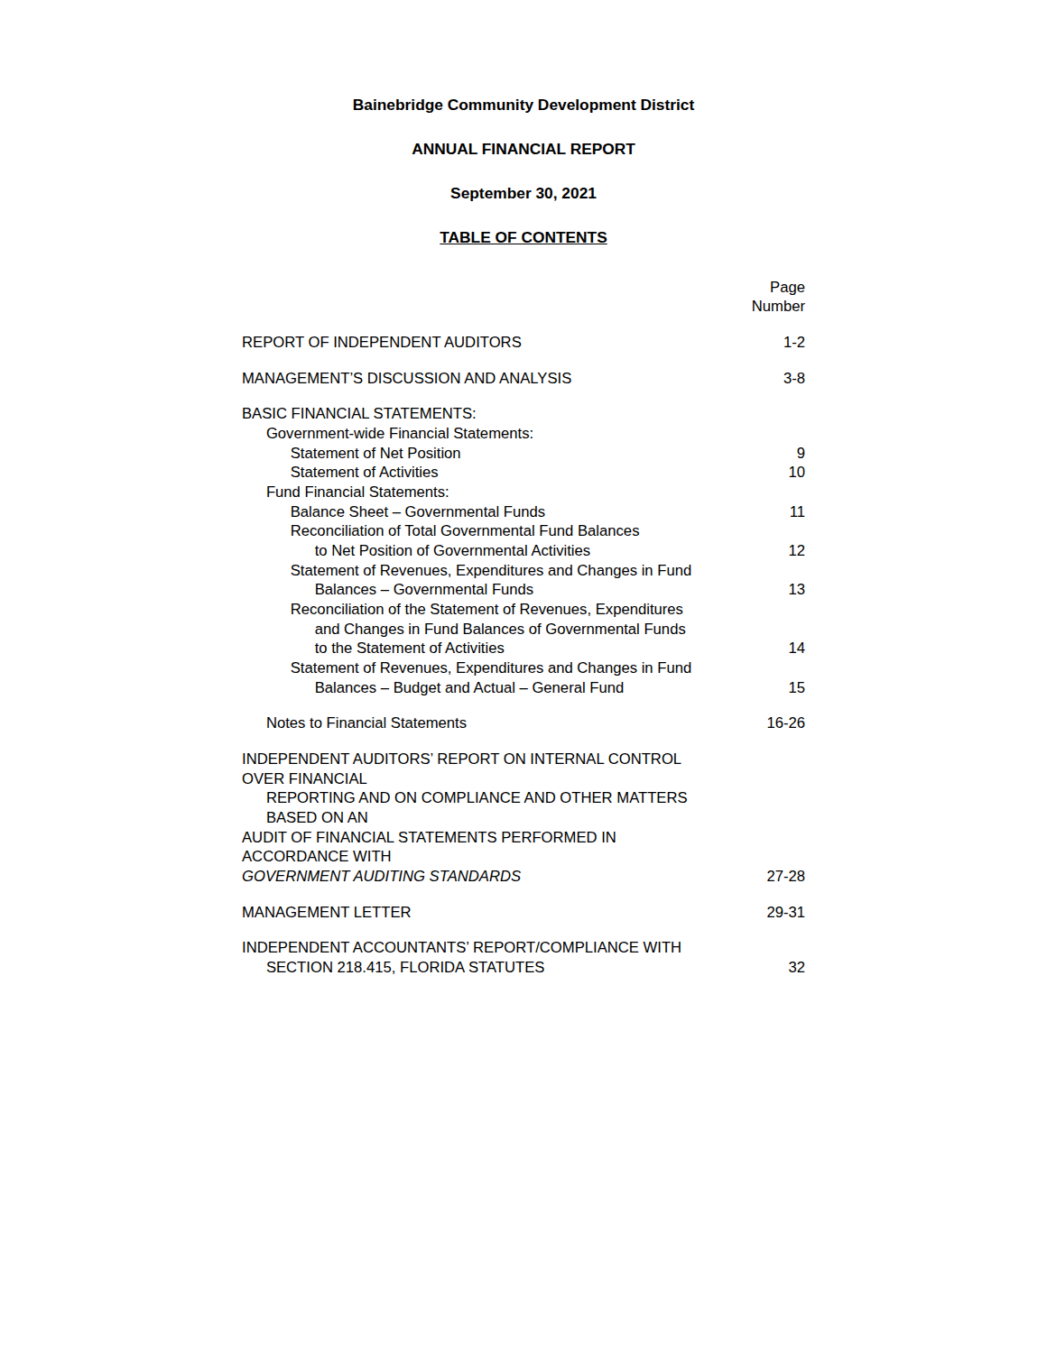Bainebridge Community Development District
ANNUAL FINANCIAL REPORT
September 30, 2021
TABLE OF CONTENTS
| | Page Number |
| REPORT OF INDEPENDENT AUDITORS | 1-2 |
| MANAGEMENT’S DISCUSSION AND ANALYSIS | 3-8 |
| BASIC FINANCIAL STATEMENTS: | |
| Government-wide Financial Statements: | |
| Statement of Net Position | 9 |
| Statement of Activities | 10 |
| Fund Financial Statements: | |
| Balance Sheet – Governmental Funds | 11 |
| Reconciliation of Total Governmental Fund Balances | |
| to Net Position of Governmental Activities | 12 |
| Statement of Revenues, Expenditures and Changes in Fund | |
| Balances – Governmental Funds | 13 |
| Reconciliation of the Statement of Revenues, Expenditures | |
| and Changes in Fund Balances of Governmental Funds | |
| to the Statement of Activities | 14 |
| Statement of Revenues, Expenditures and Changes in Fund | |
| Balances – Budget and Actual – General Fund | 15 |
| Notes to Financial Statements | 16-26 |
| INDEPENDENT AUDITORS’ REPORT ON INTERNAL CONTROL OVER FINANCIAL | |
| REPORTING AND ON COMPLIANCE AND OTHER MATTERS BASED ON AN | |
| AUDIT OF FINANCIAL STATEMENTS PERFORMED IN ACCORDANCE WITH | |
| GOVERNMENT AUDITING STANDARDS | 27-28 |
| MANAGEMENT LETTER | 29-31 |
| INDEPENDENT ACCOUNTANTS’ REPORT/COMPLIANCE WITH | |
| SECTION 218.415, FLORIDA STATUTES | 32 |